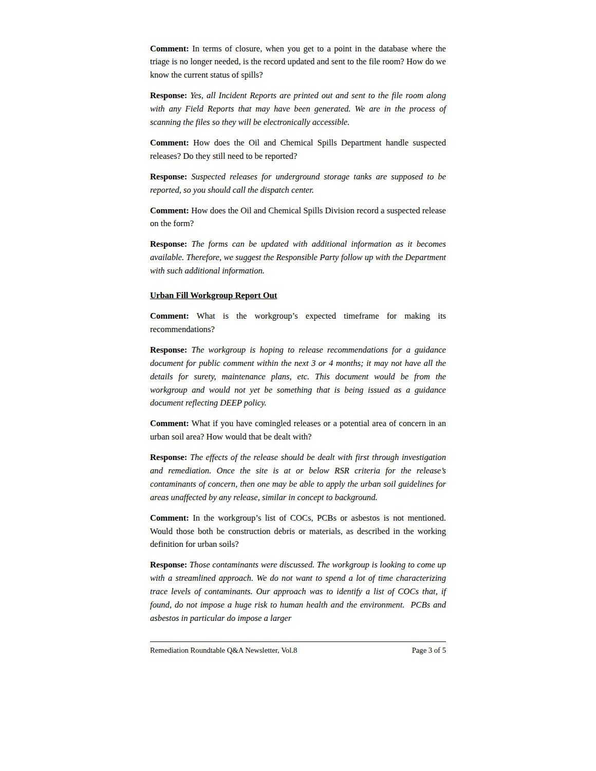Comment: In terms of closure, when you get to a point in the database where the triage is no longer needed, is the record updated and sent to the file room? How do we know the current status of spills?
Response: Yes, all Incident Reports are printed out and sent to the file room along with any Field Reports that may have been generated. We are in the process of scanning the files so they will be electronically accessible.
Comment: How does the Oil and Chemical Spills Department handle suspected releases? Do they still need to be reported?
Response: Suspected releases for underground storage tanks are supposed to be reported, so you should call the dispatch center.
Comment: How does the Oil and Chemical Spills Division record a suspected release on the form?
Response: The forms can be updated with additional information as it becomes available. Therefore, we suggest the Responsible Party follow up with the Department with such additional information.
Urban Fill Workgroup Report Out
Comment: What is the workgroup’s expected timeframe for making its recommendations?
Response: The workgroup is hoping to release recommendations for a guidance document for public comment within the next 3 or 4 months; it may not have all the details for surety, maintenance plans, etc. This document would be from the workgroup and would not yet be something that is being issued as a guidance document reflecting DEEP policy.
Comment: What if you have comingled releases or a potential area of concern in an urban soil area? How would that be dealt with?
Response: The effects of the release should be dealt with first through investigation and remediation. Once the site is at or below RSR criteria for the release’s contaminants of concern, then one may be able to apply the urban soil guidelines for areas unaffected by any release, similar in concept to background.
Comment: In the workgroup’s list of COCs, PCBs or asbestos is not mentioned. Would those both be construction debris or materials, as described in the working definition for urban soils?
Response: Those contaminants were discussed. The workgroup is looking to come up with a streamlined approach. We do not want to spend a lot of time characterizing trace levels of contaminants. Our approach was to identify a list of COCs that, if found, do not impose a huge risk to human health and the environment. PCBs and asbestos in particular do impose a larger
Remediation Roundtable Q&A Newsletter, Vol.8
Page 3 of 5